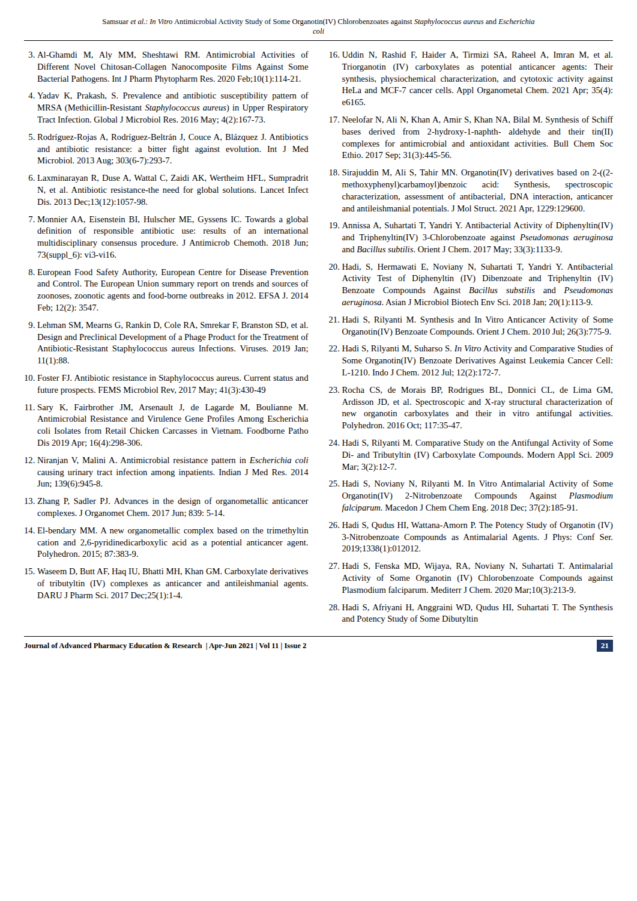Samsuar et al.: In Vitro Antimicrobial Activity Study of Some Organotin(IV) Chlorobenzoates against Staphylococcus aureus and Escherichia coli
Al-Ghamdi M, Aly MM, Sheshtawi RM. Antimicrobial Activities of Different Novel Chitosan-Collagen Nanocomposite Films Against Some Bacterial Pathogens. Int J Pharm Phytopharm Res. 2020 Feb;10(1):114-21.
Yadav K, Prakash, S. Prevalence and antibiotic susceptibility pattern of MRSA (Methicillin-Resistant Staphylococcus aureus) in Upper Respiratory Tract Infection. Global J Microbiol Res. 2016 May; 4(2):167-73.
Rodríguez-Rojas A, Rodríguez-Beltrán J, Couce A, Blázquez J. Antibiotics and antibiotic resistance: a bitter fight against evolution. Int J Med Microbiol. 2013 Aug; 303(6-7):293-7.
Laxminarayan R, Duse A, Wattal C, Zaidi AK, Wertheim HFL, Sumpradrit N, et al. Antibiotic resistance-the need for global solutions. Lancet Infect Dis. 2013 Dec;13(12):1057-98.
Monnier AA, Eisenstein BI, Hulscher ME, Gyssens IC. Towards a global definition of responsible antibiotic use: results of an international multidisciplinary consensus procedure. J Antimicrob Chemoth. 2018 Jun; 73(suppl_6): vi3-vi16.
European Food Safety Authority, European Centre for Disease Prevention and Control. The European Union summary report on trends and sources of zoonoses, zoonotic agents and food-borne outbreaks in 2012. EFSA J. 2014 Feb; 12(2): 3547.
Lehman SM, Mearns G, Rankin D, Cole RA, Smrekar F, Branston SD, et al. Design and Preclinical Development of a Phage Product for the Treatment of Antibiotic-Resistant Staphylococcus aureus Infections. Viruses. 2019 Jan; 11(1):88.
Foster FJ. Antibiotic resistance in Staphylococcus aureus. Current status and future prospects. FEMS Microbiol Rev, 2017 May; 41(3):430-49
Sary K, Fairbrother JM, Arsenault J, de Lagarde M, Boulianne M. Antimicrobial Resistance and Virulence Gene Profiles Among Escherichia coli Isolates from Retail Chicken Carcasses in Vietnam. Foodborne Patho Dis 2019 Apr; 16(4):298-306.
Niranjan V, Malini A. Antimicrobial resistance pattern in Escherichia coli causing urinary tract infection among inpatients. Indian J Med Res. 2014 Jun; 139(6):945-8.
Zhang P, Sadler PJ. Advances in the design of organometallic anticancer complexes. J Organomet Chem. 2017 Jun; 839: 5-14.
El-bendary MM. A new organometallic complex based on the trimethyltin cation and 2,6-pyridinedicarboxylic acid as a potential anticancer agent. Polyhedron. 2015; 87:383-9.
Waseem D, Butt AF, Haq IU, Bhatti MH, Khan GM. Carboxylate derivatives of tributyltin (IV) complexes as anticancer and antileishmanial agents. DARU J Pharm Sci. 2017 Dec;25(1):1-4.
Uddin N, Rashid F, Haider A, Tirmizi SA, Raheel A, Imran M, et al. Triorganotin (IV) carboxylates as potential anticancer agents: Their synthesis, physiochemical characterization, and cytotoxic activity against HeLa and MCF-7 cancer cells. Appl Organometal Chem. 2021 Apr; 35(4): e6165.
Neelofar N, Ali N, Khan A, Amir S, Khan NA, Bilal M. Synthesis of Schiff bases derived from 2-hydroxy-1-naphth- aldehyde and their tin(II) complexes for antimicrobial and antioxidant activities. Bull Chem Soc Ethio. 2017 Sep; 31(3):445-56.
Sirajuddin M, Ali S, Tahir MN. Organotin(IV) derivatives based on 2-((2-methoxyphenyl)carbamoyl)benzoic acid: Synthesis, spectroscopic characterization, assessment of antibacterial, DNA interaction, anticancer and antileishmanial potentials. J Mol Struct. 2021 Apr, 1229:129600.
Annissa A, Suhartati T, Yandri Y. Antibacterial Activity of Diphenyltin(IV) and Triphenyltin(IV) 3-Chlorobenzoate against Pseudomonas aeruginosa and Bacillus subtilis. Orient J Chem. 2017 May; 33(3):1133-9.
Hadi, S, Hermawati E, Noviany N, Suhartati T, Yandri Y. Antibacterial Activity Test of Diphenyltin (IV) Dibenzoate and Triphenyltin (IV) Benzoate Compounds Against Bacillus substilis and Pseudomonas aeruginosa. Asian J Microbiol Biotech Env Sci. 2018 Jan; 20(1):113-9.
Hadi S, Rilyanti M. Synthesis and In Vitro Anticancer Activity of Some Organotin(IV) Benzoate Compounds. Orient J Chem. 2010 Jul; 26(3):775-9.
Hadi S, Rilyanti M, Suharso S. In Vitro Activity and Comparative Studies of Some Organotin(IV) Benzoate Derivatives Against Leukemia Cancer Cell: L-1210. Indo J Chem. 2012 Jul; 12(2):172-7.
Rocha CS, de Morais BP, Rodrigues BL, Donnici CL, de Lima GM, Ardisson JD, et al. Spectroscopic and X-ray structural characterization of new organotin carboxylates and their in vitro antifungal activities. Polyhedron. 2016 Oct; 117:35-47.
Hadi S, Rilyanti M. Comparative Study on the Antifungal Activity of Some Di- and Tributyltin (IV) Carboxylate Compounds. Modern Appl Sci. 2009 Mar; 3(2):12-7.
Hadi S, Noviany N, Rilyanti M. In Vitro Antimalarial Activity of Some Organotin(IV) 2-Nitrobenzoate Compounds Against Plasmodium falciparum. Macedon J Chem Chem Eng. 2018 Dec; 37(2):185-91.
Hadi S, Qudus HI, Wattana-Amorn P. The Potency Study of Organotin (IV) 3-Nitrobenzoate Compounds as Antimalarial Agents. J Phys: Conf Ser. 2019;1338(1):012012.
Hadi S, Fenska MD, Wijaya, RA, Noviany N, Suhartati T. Antimalarial Activity of Some Organotin (IV) Chlorobenzoate Compounds against Plasmodium falciparum. Mediterr J Chem. 2020 Mar;10(3):213-9.
Hadi S, Afriyani H, Anggraini WD, Qudus HI, Suhartati T. The Synthesis and Potency Study of Some Dibutyltin
Journal of Advanced Pharmacy Education & Research | Apr-Jun 2021 | Vol 11 | Issue 2 21